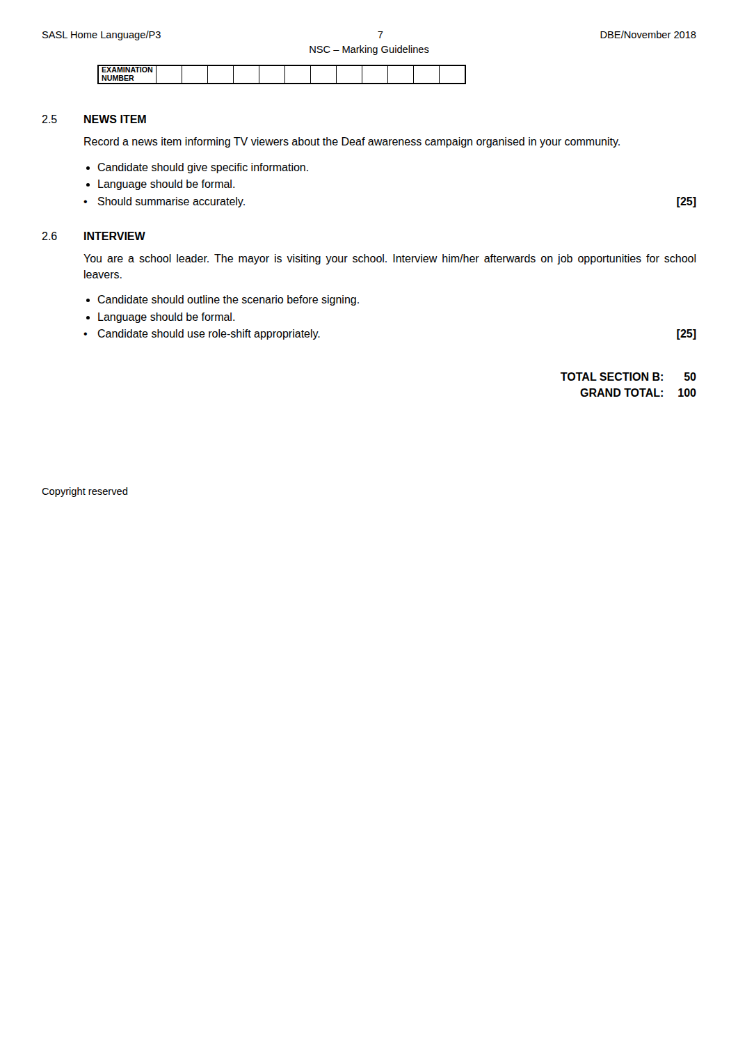SASL Home Language/P3
7
DBE/November 2018
NSC – Marking Guidelines
| EXAMINATION NUMBER | | | | | | | | | | | | |
2.5
NEWS ITEM
Record a news item informing TV viewers about the Deaf awareness campaign organised in your community.
Candidate should give specific information.
Language should be formal.
Should summarise accurately.
[25]
2.6
INTERVIEW
You are a school leader. The mayor is visiting your school. Interview him/her afterwards on job opportunities for school leavers.
Candidate should outline the scenario before signing.
Language should be formal.
Candidate should use role-shift appropriately.
[25]
| TOTAL SECTION B: | 50 |
| GRAND TOTAL: | 100 |
Copyright reserved